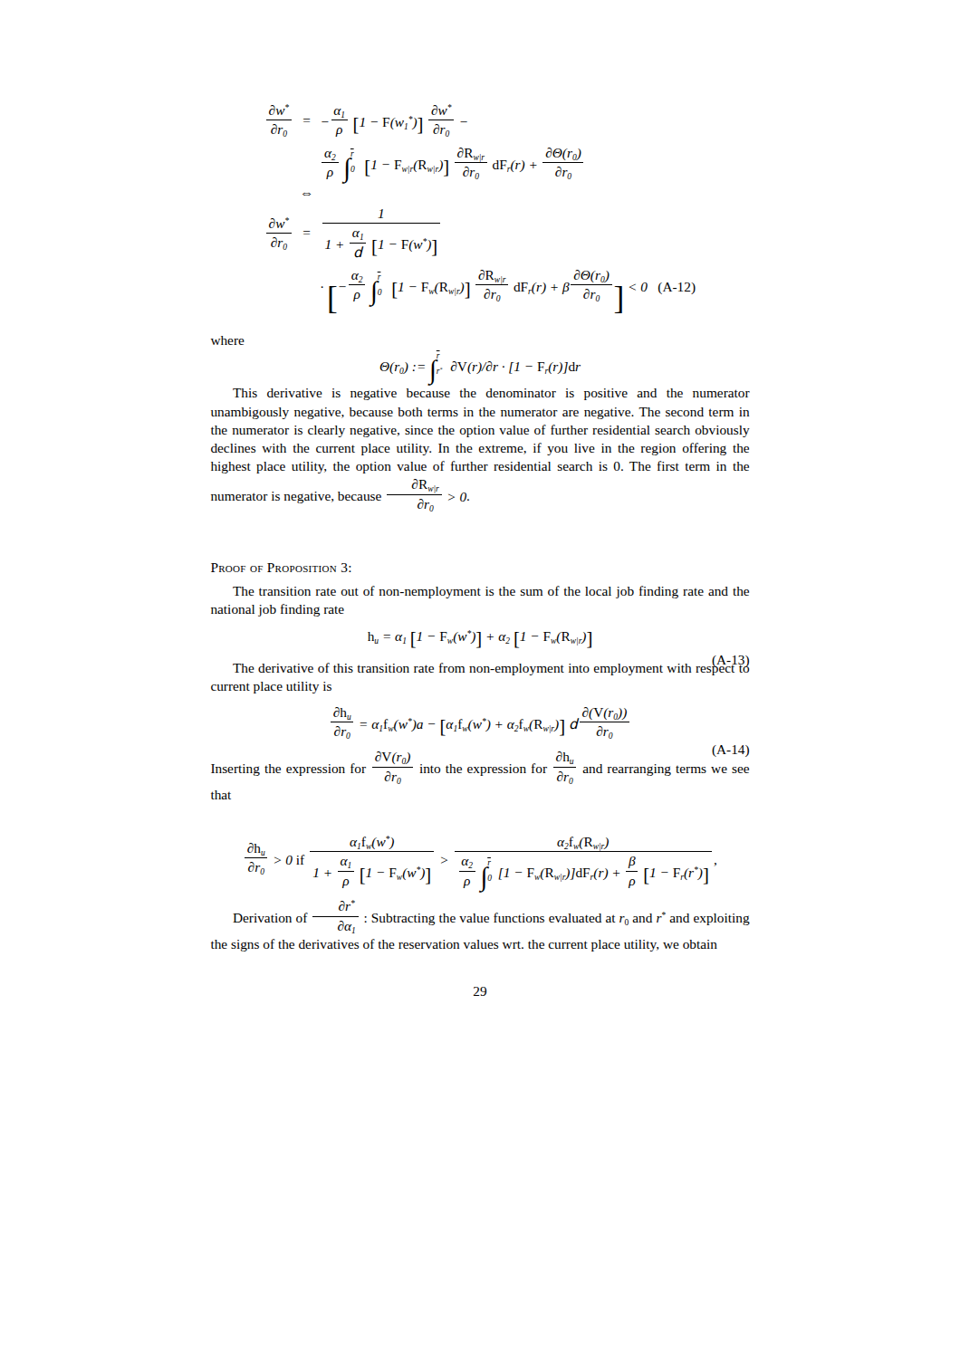| ∂ w * ∂ r 0 | = | − α 1 ρ [ 1 − F ( w 1 * ) ] ∂ w * ∂ r 0 − |
| | | α 2 ρ ∫ r 0 [ 1 − F w / r ( R w / r ) ] ∂ R w / r ∂ r 0 d F r ( r ) + ∂Θ( r 0 ) ∂ r 0 |
| | ⇔ | |
| ∂ w * ∂ r 0 | = | 1 1 + α 1 ⅾ [ 1 − F ( w * ) ] |
| | | · [ − α 2 ρ ∫ r 0 [ 1 − F w ( R w / r ) ] ∂ R w / r ∂ r 0 d F r ( r ) + β ∂Θ( r 0 ) ∂ r 0 ] < 0 (A-12) |
where
Θ(r0) := ∫rr* ∂V(r)/∂r · [1 − Fr(r)]dr
This derivative is negative because the denominator is positive and the numerator unambigously negative, because both terms in the numerator are negative. The second term in the numerator is clearly negative, since the option value of further residential search obviously declines with the current place utility. In the extreme, if you live in the region offering the highest place utility, the option value of further residential search is 0. The first term in the numerator is negative, because ∂Rw|r∂r0 > 0.
Proof of Proposition 3:
The transition rate out of non-nemployment is the sum of the local job finding rate and the national job finding rate
hu = α1 [1 − Fw(w*)] + α2 [1 − Fw(Rw|r)]
(A-13)
The derivative of this transition rate from non-employment into employment with respect to current place utility is
∂hu∂r0 = α1fw(w*)a − [α1fw(w*) + α2fw(Rw|r)] ⅾ∂(V(r0))∂r0
(A-14)
Inserting the expression for ∂V(r0)∂r0 into the expression for ∂hu∂r0 and rearranging terms we see that
∂hu∂r0 > 0 if α1fw(w*) 1 + α1 ρ [1 − Fw(w*)] > α2fw(Rw|r) α2 ρ ∫r 0[1 − Fw(Rw|r)]dFr(r) + βρ [1 − Fr(r*)],
Derivation of ∂r*∂α1 : Subtracting the value functions evaluated at r0 and r* and exploiting the signs of the derivatives of the reservation values wrt. the current place utility, we obtain
29